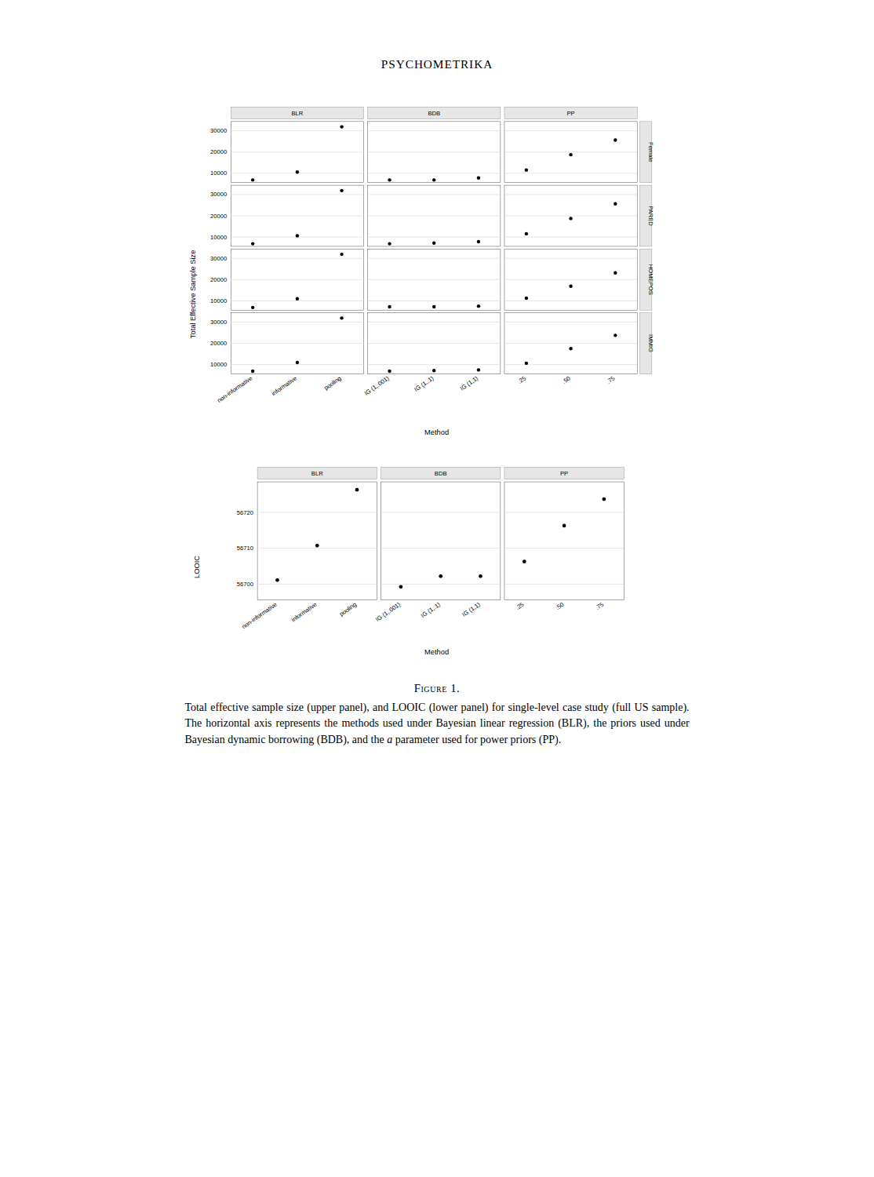PSYCHOMETRIKA
Total effective sample size (upper panel) Total Effective Sample Size Method BLR BDB PP Female PARED HOMEPOS IMMIG 10000 20000 30000 10000 20000 30000 10000 20000 30000 10000 20000 30000 non-informative informative pooling IG (1,.001) IG (1,.1) IG (1,1) .25 .50 .75
LOOIC (lower panel) LOOIC Method BLR BDB PP 56700 56710 56720 non-informative informative pooling IG (1,.001) IG (1,.1) IG (1,1) .25 .50 .75
Figure 1. Total effective sample size (upper panel), and LOOIC (lower panel) for single-level case study (full US sample). The horizontal axis represents the methods used under Bayesian linear regression (BLR), the priors used under Bayesian dynamic borrowing (BDB), and the a parameter used for power priors (PP).